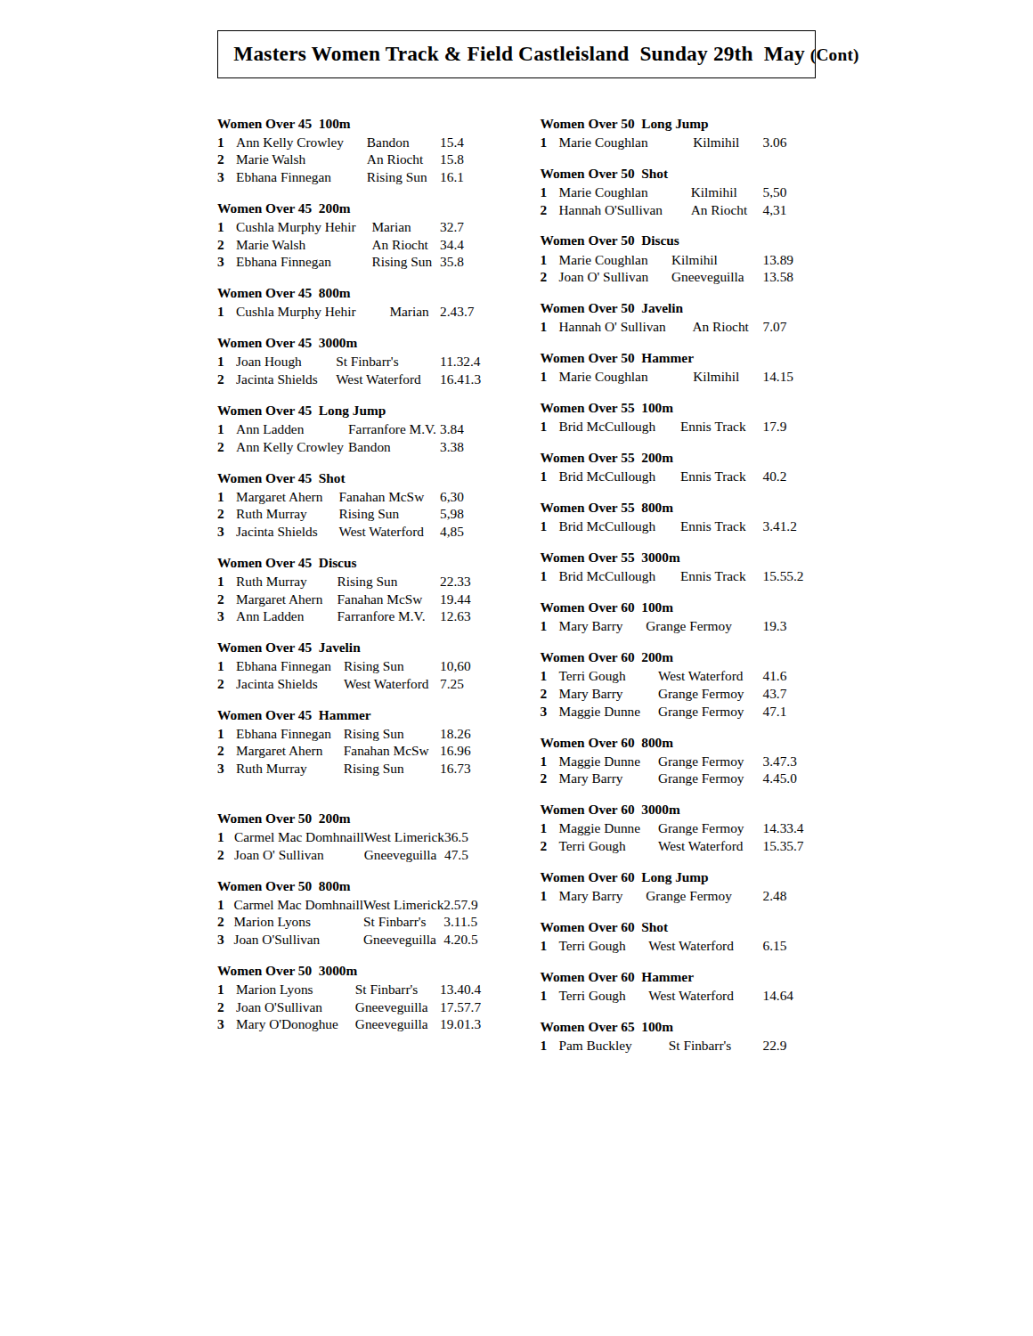Masters Women Track & Field Castleisland Sunday 29th May (Cont)
Women Over 45 100m
| 1 | Ann Kelly Crowley | Bandon | 15.4 |
| 2 | Marie Walsh | An Riocht | 15.8 |
| 3 | Ebhana Finnegan | Rising Sun | 16.1 |
Women Over 45 200m
| 1 | Cushla Murphy Hehir | Marian | 32.7 |
| 2 | Marie Walsh | An Riocht | 34.4 |
| 3 | Ebhana Finnegan | Rising Sun | 35.8 |
Women Over 45 800m
| 1 | Cushla Murphy Hehir | Marian | 2.43.7 |
Women Over 45 3000m
| 1 | Joan Hough | St Finbarr's | 11.32.4 |
| 2 | Jacinta Shields | West Waterford | 16.41.3 |
Women Over 45 Long Jump
| 1 | Ann Ladden | Farranfore M.V. | 3.84 |
| 2 | Ann Kelly Crowley | Bandon | 3.38 |
Women Over 45 Shot
| 1 | Margaret Ahern | Fanahan McSw | 6,30 |
| 2 | Ruth Murray | Rising Sun | 5,98 |
| 3 | Jacinta Shields | West Waterford | 4,85 |
Women Over 45 Discus
| 1 | Ruth Murray | Rising Sun | 22.33 |
| 2 | Margaret Ahern | Fanahan McSw | 19.44 |
| 3 | Ann Ladden | Farranfore M.V. | 12.63 |
Women Over 45 Javelin
| 1 | Ebhana Finnegan | Rising Sun | 10,60 |
| 2 | Jacinta Shields | West Waterford | 7.25 |
Women Over 45 Hammer
| 1 | Ebhana Finnegan | Rising Sun | 18.26 |
| 2 | Margaret Ahern | Fanahan McSw | 16.96 |
| 3 | Ruth Murray | Rising Sun | 16.73 |
Women Over 50 200m
| 1 | Carmel Mac Domhnaill | West Limerick | 36.5 |
| 2 | Joan O' Sullivan | Gneeveguilla | 47.5 |
Women Over 50 800m
| 1 | Carmel Mac Domhnaill | West Limerick | 2.57.9 |
| 2 | Marion Lyons | St Finbarr's | 3.11.5 |
| 3 | Joan O'Sullivan | Gneeveguilla | 4.20.5 |
Women Over 50 3000m
| 1 | Marion Lyons | St Finbarr's | 13.40.4 |
| 2 | Joan O'Sullivan | Gneeveguilla | 17.57.7 |
| 3 | Mary O'Donoghue | Gneeveguilla | 19.01.3 |
Women Over 50 Long Jump
| 1 | Marie Coughlan | Kilmihil | 3.06 |
Women Over 50 Shot
| 1 | Marie Coughlan | Kilmihil | 5,50 |
| 2 | Hannah O'Sullivan | An Riocht | 4,31 |
Women Over 50 Discus
| 1 | Marie Coughlan | Kilmihil | 13.89 |
| 2 | Joan O' Sullivan | Gneeveguilla | 13.58 |
Women Over 50 Javelin
| 1 | Hannah O' Sullivan | An Riocht | 7.07 |
Women Over 50 Hammer
| 1 | Marie Coughlan | Kilmihil | 14.15 |
Women Over 55 100m
| 1 | Brid McCullough | Ennis Track | 17.9 |
Women Over 55 200m
| 1 | Brid McCullough | Ennis Track | 40.2 |
Women Over 55 800m
| 1 | Brid McCullough | Ennis Track | 3.41.2 |
Women Over 55 3000m
| 1 | Brid McCullough | Ennis Track | 15.55.2 |
Women Over 60 100m
| 1 | Mary Barry | Grange Fermoy | 19.3 |
Women Over 60 200m
| 1 | Terri Gough | West Waterford | 41.6 |
| 2 | Mary Barry | Grange Fermoy | 43.7 |
| 3 | Maggie Dunne | Grange Fermoy | 47.1 |
Women Over 60 800m
| 1 | Maggie Dunne | Grange Fermoy | 3.47.3 |
| 2 | Mary Barry | Grange Fermoy | 4.45.0 |
Women Over 60 3000m
| 1 | Maggie Dunne | Grange Fermoy | 14.33.4 |
| 2 | Terri Gough | West Waterford | 15.35.7 |
Women Over 60 Long Jump
| 1 | Mary Barry | Grange Fermoy | 2.48 |
Women Over 60 Shot
| 1 | Terri Gough | West Waterford | 6.15 |
Women Over 60 Hammer
| 1 | Terri Gough | West Waterford | 14.64 |
Women Over 65 100m
| 1 | Pam Buckley | St Finbarr's | 22.9 |